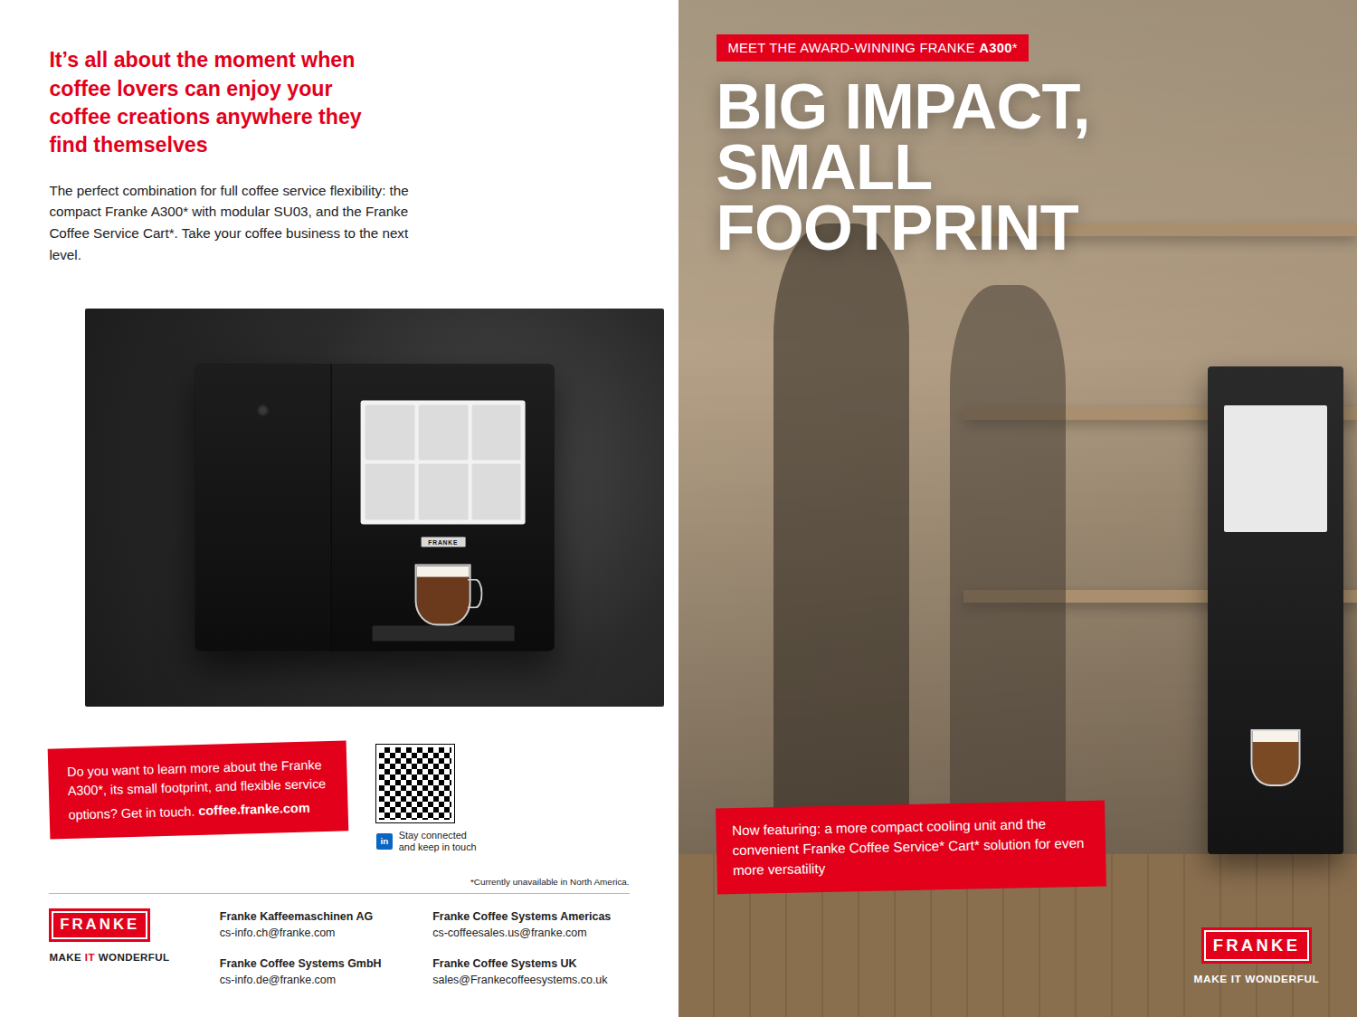It’s all about the moment when coffee lovers can enjoy your coffee creations anywhere they find themselves
The perfect combination for full coffee service flexibility: the compact Franke A300* with modular SU03, and the Franke Coffee Service Cart*. Take your coffee business to the next level.
FRANKE
Do you want to learn more about the Franke A300*, its small footprint, and flexible service options? Get in touch. coffee.franke.com
in Stay connected
and keep in touch
*Currently unavailable in North America.
FRANKE
MAKE IT WONDERFUL
Franke Kaffeemaschinen AG cs-info.ch@franke.com
Franke Coffee Systems Americas cs-coffeesales.us@franke.com
Franke Coffee Systems GmbH cs-info.de@franke.com
Franke Coffee Systems UK sales@Frankecoffeesystems.co.uk
MEET THE AWARD-WINNING FRANKE A300*
BIG IMPACT,
SMALL
FOOTPRINT
Now featuring: a more compact cooling unit and the convenient Franke Coffee Service* Cart* solution for even more versatility
FRANKE
MAKE IT WONDERFUL